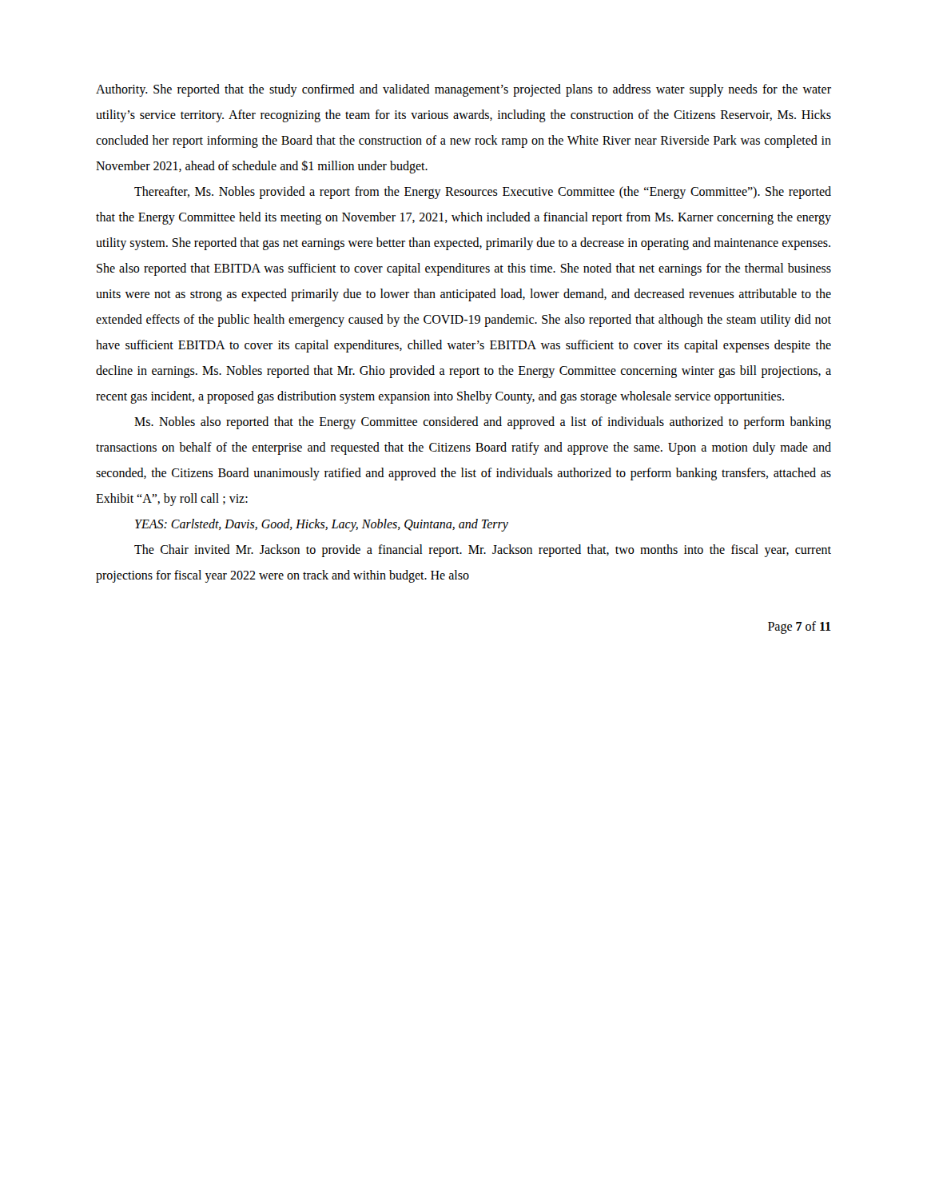Authority. She reported that the study confirmed and validated management’s projected plans to address water supply needs for the water utility’s service territory. After recognizing the team for its various awards, including the construction of the Citizens Reservoir, Ms. Hicks concluded her report informing the Board that the construction of a new rock ramp on the White River near Riverside Park was completed in November 2021, ahead of schedule and $1 million under budget.
Thereafter, Ms. Nobles provided a report from the Energy Resources Executive Committee (the “Energy Committee”). She reported that the Energy Committee held its meeting on November 17, 2021, which included a financial report from Ms. Karner concerning the energy utility system. She reported that gas net earnings were better than expected, primarily due to a decrease in operating and maintenance expenses. She also reported that EBITDA was sufficient to cover capital expenditures at this time. She noted that net earnings for the thermal business units were not as strong as expected primarily due to lower than anticipated load, lower demand, and decreased revenues attributable to the extended effects of the public health emergency caused by the COVID-19 pandemic. She also reported that although the steam utility did not have sufficient EBITDA to cover its capital expenditures, chilled water’s EBITDA was sufficient to cover its capital expenses despite the decline in earnings. Ms. Nobles reported that Mr. Ghio provided a report to the Energy Committee concerning winter gas bill projections, a recent gas incident, a proposed gas distribution system expansion into Shelby County, and gas storage wholesale service opportunities.
Ms. Nobles also reported that the Energy Committee considered and approved a list of individuals authorized to perform banking transactions on behalf of the enterprise and requested that the Citizens Board ratify and approve the same. Upon a motion duly made and seconded, the Citizens Board unanimously ratified and approved the list of individuals authorized to perform banking transfers, attached as Exhibit “A”, by roll call ; viz:
YEAS: Carlstedt, Davis, Good, Hicks, Lacy, Nobles, Quintana, and Terry
The Chair invited Mr. Jackson to provide a financial report. Mr. Jackson reported that, two months into the fiscal year, current projections for fiscal year 2022 were on track and within budget. He also
Page 7 of 11